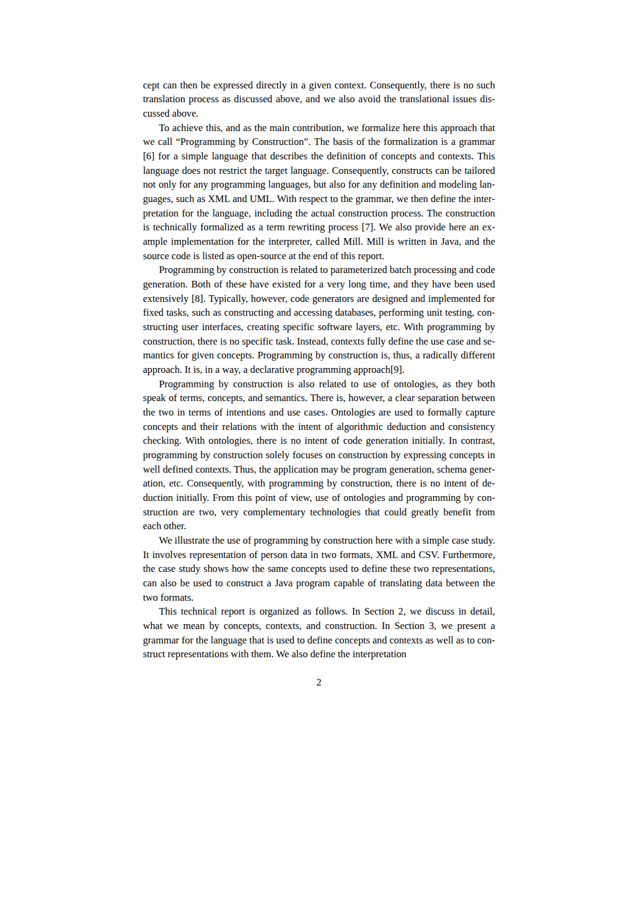cept can then be expressed directly in a given context. Consequently, there is no such translation process as discussed above, and we also avoid the translational issues discussed above.
To achieve this, and as the main contribution, we formalize here this approach that we call “Programming by Construction”. The basis of the formalization is a grammar [6] for a simple language that describes the definition of concepts and contexts. This language does not restrict the target language. Consequently, constructs can be tailored not only for any programming languages, but also for any definition and modeling languages, such as XML and UML. With respect to the grammar, we then define the interpretation for the language, including the actual construction process. The construction is technically formalized as a term rewriting process [7]. We also provide here an example implementation for the interpreter, called Mill. Mill is written in Java, and the source code is listed as open-source at the end of this report.
Programming by construction is related to parameterized batch processing and code generation. Both of these have existed for a very long time, and they have been used extensively [8]. Typically, however, code generators are designed and implemented for fixed tasks, such as constructing and accessing databases, performing unit testing, constructing user interfaces, creating specific software layers, etc. With programming by construction, there is no specific task. Instead, contexts fully define the use case and semantics for given concepts. Programming by construction is, thus, a radically different approach. It is, in a way, a declarative programming approach[9].
Programming by construction is also related to use of ontologies, as they both speak of terms, concepts, and semantics. There is, however, a clear separation between the two in terms of intentions and use cases. Ontologies are used to formally capture concepts and their relations with the intent of algorithmic deduction and consistency checking. With ontologies, there is no intent of code generation initially. In contrast, programming by construction solely focuses on construction by expressing concepts in well defined contexts. Thus, the application may be program generation, schema generation, etc. Consequently, with programming by construction, there is no intent of deduction initially. From this point of view, use of ontologies and programming by construction are two, very complementary technologies that could greatly benefit from each other.
We illustrate the use of programming by construction here with a simple case study. It involves representation of person data in two formats, XML and CSV. Furthermore, the case study shows how the same concepts used to define these two representations, can also be used to construct a Java program capable of translating data between the two formats.
This technical report is organized as follows. In Section 2, we discuss in detail, what we mean by concepts, contexts, and construction. In Section 3, we present a grammar for the language that is used to define concepts and contexts as well as to construct representations with them. We also define the interpretation
2